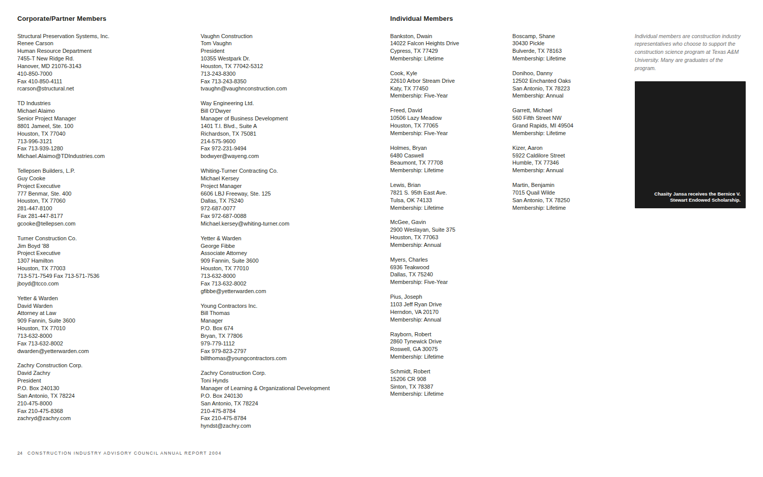Corporate/Partner Members
Structural Preservation Systems, Inc.
Renee Carson
Human Resource Department
7455-T New Ridge Rd.
Hanover, MD 21076-3143
410-850-7000
Fax 410-850-4111
rcarson@structural.net
TD Industries
Michael Alaimo
Senior Project Manager
8801 Jameel, Ste. 100
Houston, TX 77040
713-996-3121
Fax 713-939-1280
Michael.Alaimo@TDIndustries.com
Tellepsen Builders, L.P.
Guy Cooke
Project Executive
777 Benmar, Ste. 400
Houston, TX 77060
281-447-8100
Fax 281-447-8177
gcooke@tellepsen.com
Turner Construction Co.
Jim Boyd '88
Project Executive
1307 Hamilton
Houston, TX 77003
713-571-7549 Fax 713-571-7536
jboyd@tcco.com
Yetter & Warden
David Warden
Attorney at Law
909 Fannin, Suite 3600
Houston, TX 77010
713-632-8000
Fax 713-632-8002
dwarden@yetterwarden.com
Zachry Construction Corp.
David Zachry
President
P.O. Box 240130
San Antonio, TX 78224
210-475-8000
Fax 210-475-8368
zachryd@zachry.com
Vaughn Construction
Tom Vaughn
President
10355 Westpark Dr.
Houston, TX 77042-5312
713-243-8300
Fax 713-243-8350
tvaughn@vaughnconstruction.com
Way Engineering Ltd.
Bill O'Dwyer
Manager of Business Development
1401 T.I. Blvd., Suite A
Richardson, TX 75081
214-575-9600
Fax 972-231-9494
bodwyer@wayeng.com
Whiting-Turner Contracting Co.
Michael Kersey
Project Manager
6606 LBJ Freeway, Ste. 125
Dallas, TX 75240
972-687-0077
Fax 972-687-0088
Michael.kersey@whiting-turner.com
Yetter & Warden
George Fibbe
Associate Attorney
909 Fannin, Suite 3600
Houston, TX 77010
713-632-8000
Fax 713-632-8002
gfibbe@yetterwarden.com
Young Contractors Inc.
Bill Thomas
Manager
P.O. Box 674
Bryan, TX 77806
979-779-1112
Fax 979-823-2797
billthomas@youngcontractors.com
Zachry Construction Corp.
Toni Hynds
Manager of Learning & Organizational Development
P.O. Box 240130
San Antonio, TX 78224
210-475-8784
Fax 210-475-8784
hyndst@zachry.com
24 CONSTRUCTION INDUSTRY ADVISORY COUNCIL ANNUAL REPORT 2004
Individual Members
Bankston, Dwain
14022 Falcon Heights Drive
Cypress, TX 77429
Membership: Lifetime
Cook, Kyle
22610 Arbor Stream Drive
Katy, TX 77450
Membership: Five-Year
Freed, David
10506 Lazy Meadow
Houston, TX 77065
Membership: Five-Year
Holmes, Bryan
6480 Caswell
Beaumont, TX 77708
Membership: Lifetime
Lewis, Brian
7821 S. 95th East Ave.
Tulsa, OK 74133
Membership: Lifetime
McGee, Gavin
2900 Weslayan, Suite 375
Houston, TX 77063
Membership: Annual
Myers, Charles
6936 Teakwood
Dallas, TX 75240
Membership: Five-Year
Pius, Joseph
1103 Jeff Ryan Drive
Herndon, VA 20170
Membership: Annual
Rayborn, Robert
2860 Tynewick Drive
Roswell, GA 30075
Membership: Lifetime
Schmidt, Robert
15206 CR 908
Sinton, TX 78387
Membership: Lifetime
Boscamp, Shane
30430 Pickle
Bulverde, TX 78163
Membership: Lifetime
Donihoo, Danny
12502 Enchanted Oaks
San Antonio, TX 78223
Membership: Annual
Garrett, Michael
560 Fifth Street NW
Grand Rapids, MI 49504
Membership: Lifetime
Kizer, Aaron
5922 Caldilore Street
Humble, TX 77346
Membership: Annual
Martin, Benjamin
7015 Quail Wilde
San Antonio, TX 78250
Membership: Lifetime
Individual members are construction industry representatives who choose to support the construction science program at Texas A&M University. Many are graduates of the program.
Chasity Jansa receives the Bernice V.
Stewart Endowed Scholarship.